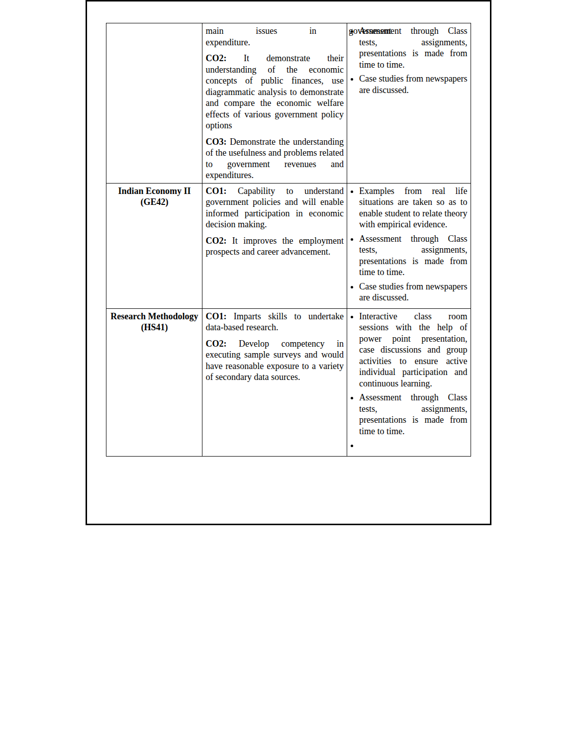| | main issues in government expenditure. CO2: It demonstrate their understanding of the economic concepts of public finances, use diagrammatic analysis to demonstrate and compare the economic welfare effects of various government policy options CO3: Demonstrate the understanding of the usefulness and problems related to government revenues and expenditures. | Assessment through Class tests, assignments, presentations is made from time to time. Case studies from newspapers are discussed. |
| Indian Economy II (GE42) | CO1: Capability to understand government policies and will enable informed participation in economic decision making. CO2: It improves the employment prospects and career advancement. | Examples from real life situations are taken so as to enable student to relate theory with empirical evidence. Assessment through Class tests, assignments, presentations is made from time to time. Case studies from newspapers are discussed. |
| Research Methodology (HS41) | CO1: Imparts skills to undertake data-based research. CO2: Develop competency in executing sample surveys and would have reasonable exposure to a variety of secondary data sources. | Interactive class room sessions with the help of power point presentation, case discussions and group activities to ensure active individual participation and continuous learning. Assessment through Class tests, assignments, presentations is made from time to time. |